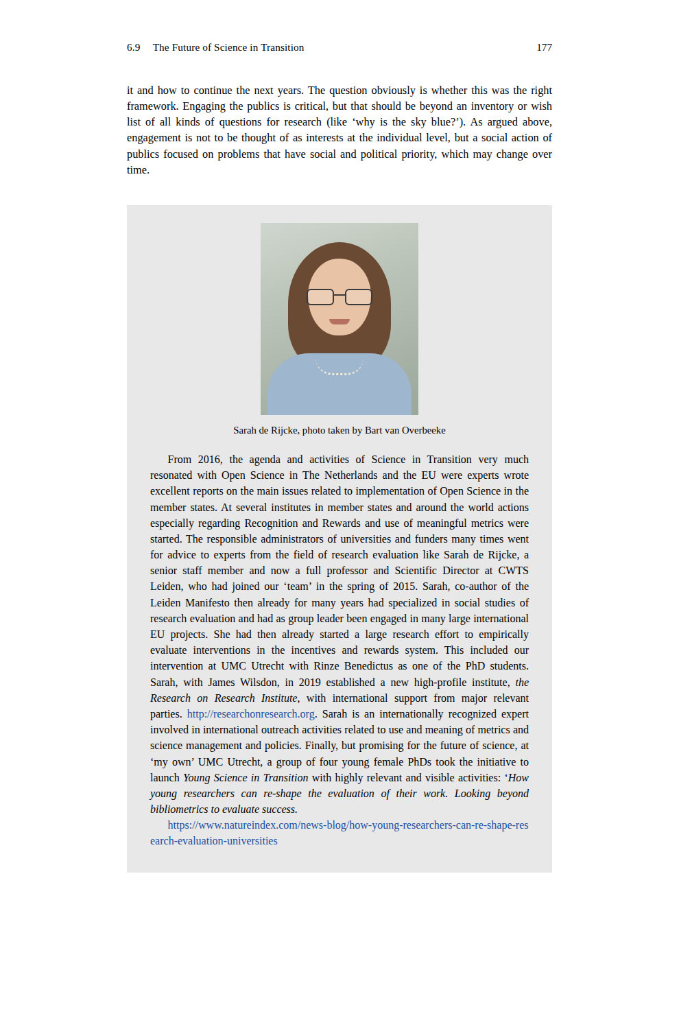6.9 The Future of Science in Transition
177
it and how to continue the next years. The question obviously is whether this was the right framework. Engaging the publics is critical, but that should be beyond an inventory or wish list of all kinds of questions for research (like ‘why is the sky blue?’). As argued above, engagement is not to be thought of as interests at the individual level, but a social action of publics focused on problems that have social and political priority, which may change over time.
Sarah de Rijcke, photo taken by Bart van Overbeeke
From 2016, the agenda and activities of Science in Transition very much resonated with Open Science in The Netherlands and the EU were experts wrote excellent reports on the main issues related to implementation of Open Science in the member states. At several institutes in member states and around the world actions especially regarding Recognition and Rewards and use of meaningful metrics were started. The responsible administrators of universities and funders many times went for advice to experts from the field of research evaluation like Sarah de Rijcke, a senior staff member and now a full professor and Scientific Director at CWTS Leiden, who had joined our ‘team’ in the spring of 2015. Sarah, co-author of the Leiden Manifesto then already for many years had specialized in social studies of research evaluation and had as group leader been engaged in many large international EU projects. She had then already started a large research effort to empirically evaluate interventions in the incentives and rewards system. This included our intervention at UMC Utrecht with Rinze Benedictus as one of the PhD students. Sarah, with James Wilsdon, in 2019 established a new high-profile institute, the Research on Research Institute, with international support from major relevant parties. http://researchonresearch.org. Sarah is an internationally recognized expert involved in international outreach activities related to use and meaning of metrics and science management and policies. Finally, but promising for the future of science, at ‘my own’ UMC Utrecht, a group of four young female PhDs took the initiative to launch Young Science in Transition with highly relevant and visible activities: ‘How young researchers can re-shape the evaluation of their work. Looking beyond bibliometrics to evaluate success.
https://www.natureindex.com/news-blog/how-young-researchers-can-re-shape-research-evaluation-universities